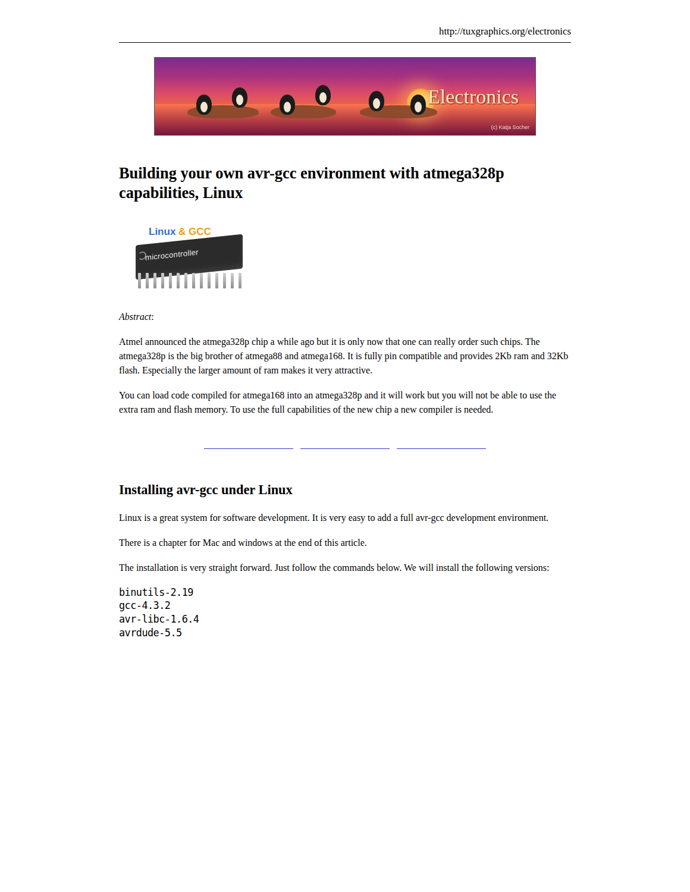http://tuxgraphics.org/electronics
Electronics
(c) Katja Socher
Building your own avr-gcc environment with atmega328p capabilities, Linux
Linux & GCC
microcontroller
Abstract:
Atmel announced the atmega328p chip a while ago but it is only now that one can really order such chips. The atmega328p is the big brother of atmega88 and atmega168. It is fully pin compatible and provides 2Kb ram and 32Kb flash. Especially the larger amount of ram makes it very attractive.
You can load code compiled for atmega168 into an atmega328p and it will work but you will not be able to use the extra ram and flash memory. To use the full capabilities of the new chip a new compiler is needed.
Installing avr-gcc under Linux
Linux is a great system for software development. It is very easy to add a full avr-gcc development environment.
There is a chapter for Mac and windows at the end of this article.
The installation is very straight forward. Just follow the commands below. We will install the following versions:
binutils-2.19
gcc-4.3.2
avr-libc-1.6.4
avrdude-5.5